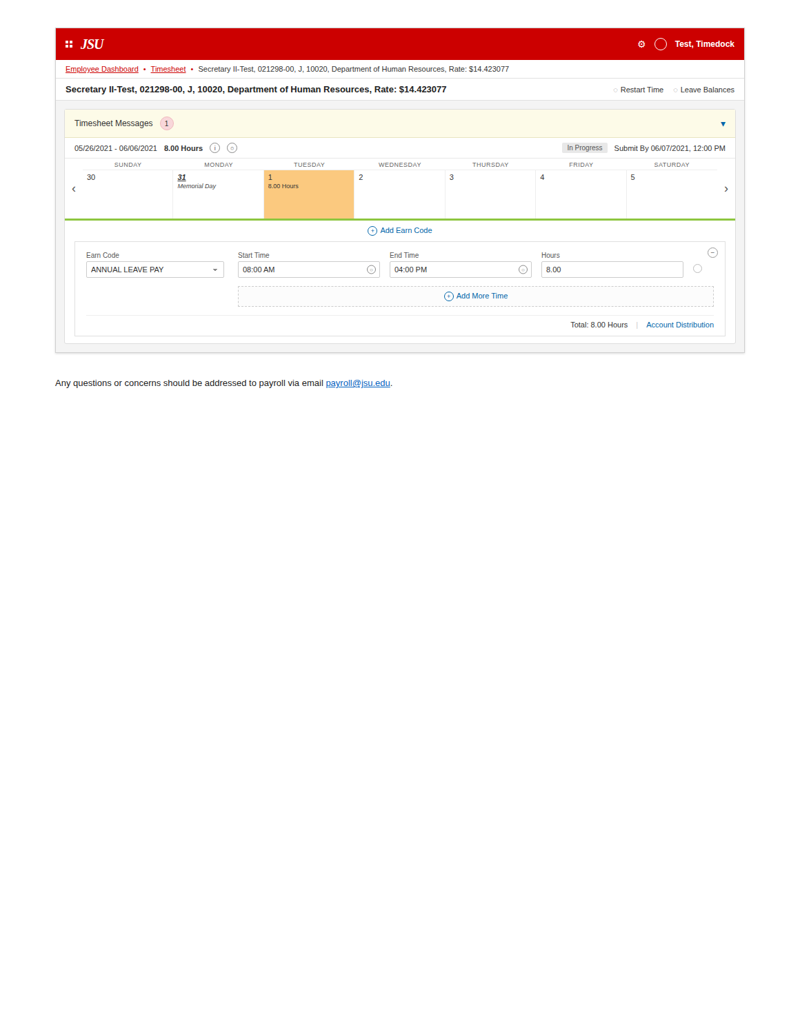JSU
⚙ Test, Timedock
Employee Dashboard • Timesheet • Secretary II-Test, 021298-00, J, 10020, Department of Human Resources, Rate: $14.423077
Secretary II-Test, 021298-00, J, 10020, Department of Human Resources, Rate: $14.423077
Restart Time Leave Balances
Timesheet Messages 1
▾
05/26/2021 - 06/06/2021 8.00 Hours i ○
In Progress Submit By 06/07/2021, 12:00 PM
‹
SUNDAY
MONDAY
TUESDAY
WEDNESDAY
THURSDAY
FRIDAY
SATURDAY
30
31
Memorial Day
1
8.00 Hours
2
3
4
5
›
+Add Earn Code
−
Earn Code
ANNUAL LEAVE PAY
Start Time
○
End Time
○
Hours
+Add More Time
Total: 8.00 Hours | Account Distribution
Any questions or concerns should be addressed to payroll via email payroll@jsu.edu.